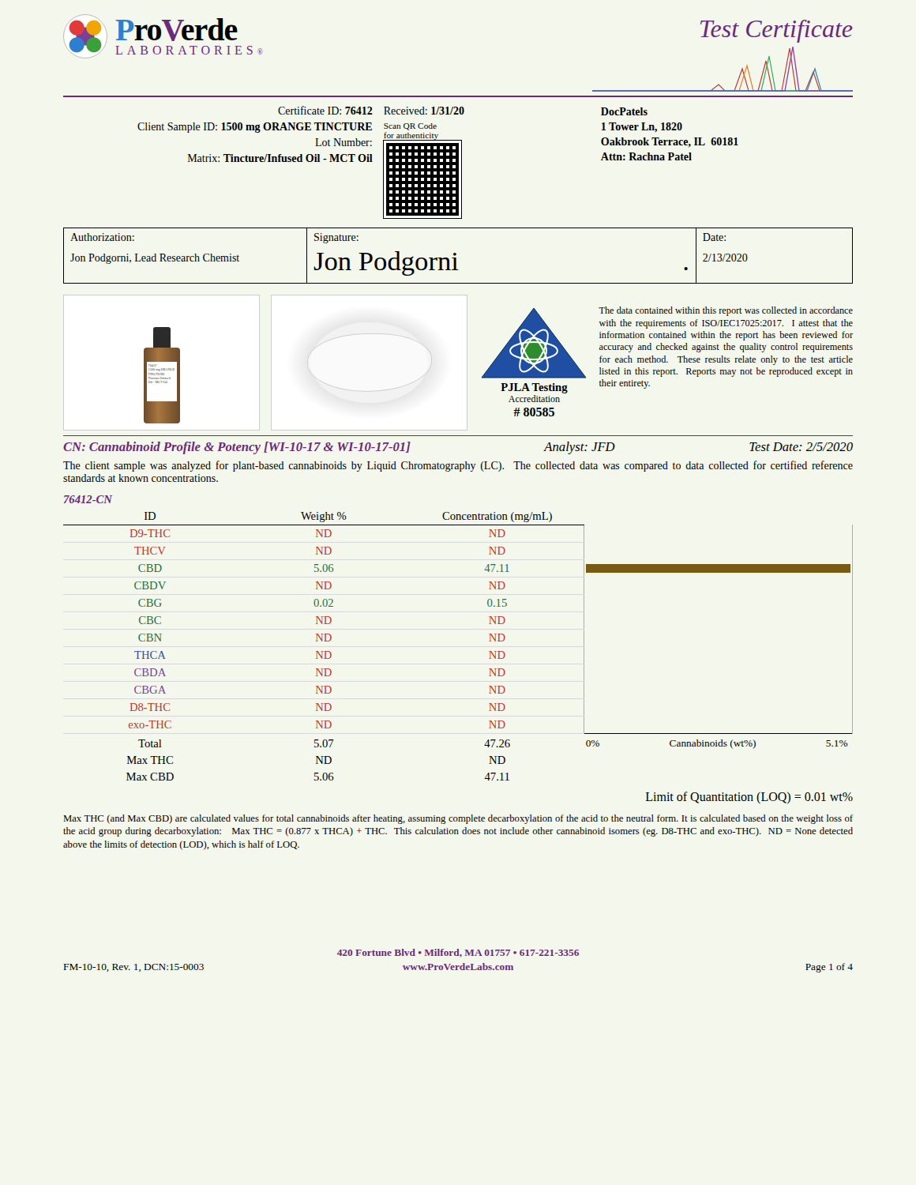ProVerde
LABORATORIES®
Test Certificate
Certificate ID: 76412
Client Sample ID: 1500 mg ORANGE TINCTURE
Lot Number:
Matrix: Tincture/Infused Oil - MCT Oil
Received: 1/31/20
Scan QR Code
for authenticity
DocPatels
1 Tower Ln, 1820
Oakbrook Terrace, IL 60181
Attn: Rachna Patel
Authorization: Jon Podgorni, Lead Research Chemist
Signature:
Jon Podgorni.
Date: 2/13/2020
76412
1500 mg ORANGE TINCTURE
Tincture/Infused Oil - MCT Oil
PJLA Testing
Accreditation
# 80585
The data contained within this report was collected in accordance with the requirements of ISO/IEC17025:2017. I attest that the information contained within the report has been reviewed for accuracy and checked against the quality control requirements for each method. These results relate only to the test article listed in this report. Reports may not be reproduced except in their entirety.
CN: Cannabinoid Profile & Potency [WI-10-17 & WI-10-17-01] Analyst: JFD Test Date: 2/5/2020
The client sample was analyzed for plant-based cannabinoids by Liquid Chromatography (LC). The collected data was compared to data collected for certified reference standards at known concentrations.
76412-CN
| ID | Weight % | Concentration (mg/mL) | |
| --- | --- | --- | --- |
| D9-THC | ND | ND | |
| THCV | ND | ND | |
| CBD | 5.06 | 47.11 | |
| CBDV | ND | ND | |
| CBG | 0.02 | 0.15 | |
| CBC | ND | ND | |
| CBN | ND | ND | |
| THCA | ND | ND | |
| CBDA | ND | ND | |
| CBGA | ND | ND | |
| D8-THC | ND | ND | |
| exo-THC | ND | ND | |
| Total | 5.07 | 47.26 | 0% Cannabinoids (wt%) 5.1% |
| Max THC | ND | ND | |
| Max CBD | 5.06 | 47.11 | |
Limit of Quantitation (LOQ) = 0.01 wt%
Max THC (and Max CBD) are calculated values for total cannabinoids after heating, assuming complete decarboxylation of the acid to the neutral form. It is calculated based on the weight loss of the acid group during decarboxylation: Max THC = (0.877 x THCA) + THC. This calculation does not include other cannabinoid isomers (eg. D8-THC and exo-THC). ND = None detected above the limits of detection (LOD), which is half of LOQ.
FM-10-10, Rev. 1, DCN:15-0003
420 Fortune Blvd • Milford, MA 01757 • 617-221-3356
www.ProVerdeLabs.com
Page 1 of 4